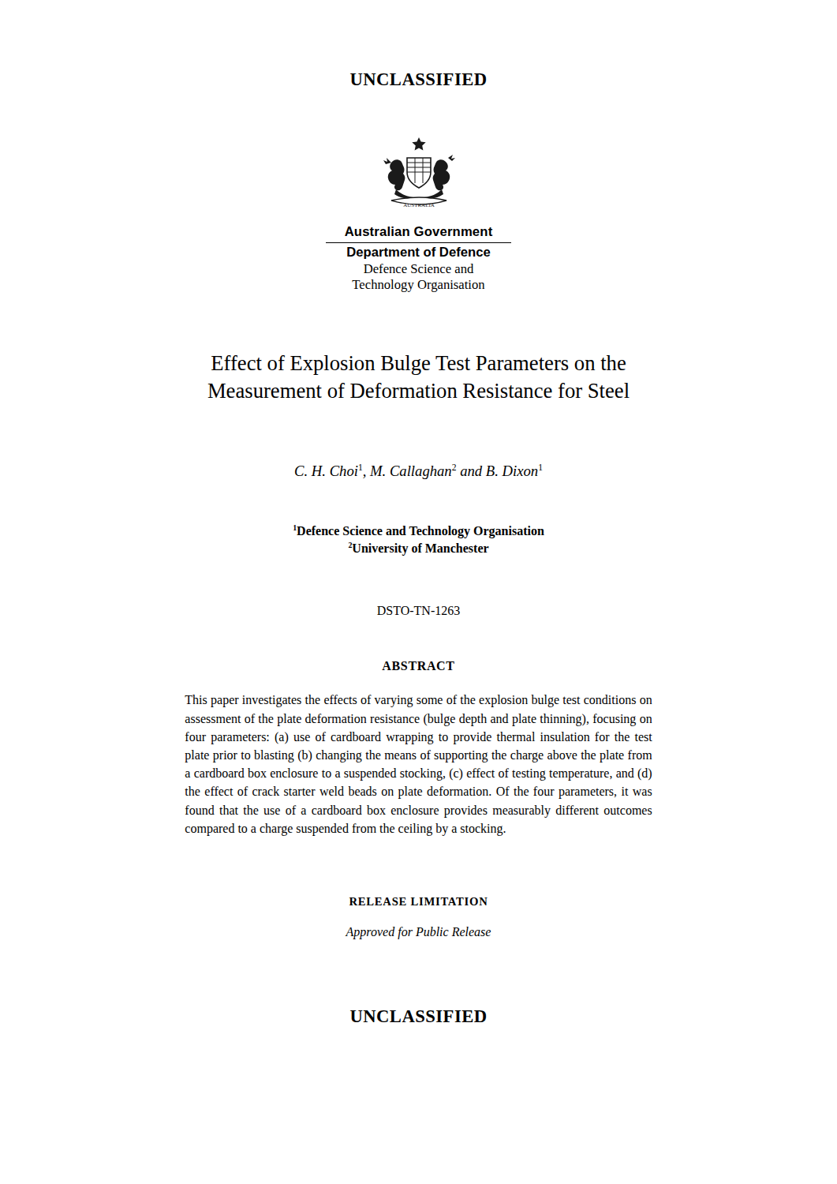UNCLASSIFIED
AUSTRALIA
Australian Government
Department of Defence
Defence Science and
Technology Organisation
Effect of Explosion Bulge Test Parameters on the Measurement of Deformation Resistance for Steel
C. H. Choi1, M. Callaghan2 and B. Dixon1
1Defence Science and Technology Organisation
2University of Manchester
DSTO-TN-1263
ABSTRACT
This paper investigates the effects of varying some of the explosion bulge test conditions on assessment of the plate deformation resistance (bulge depth and plate thinning), focusing on four parameters: (a) use of cardboard wrapping to provide thermal insulation for the test plate prior to blasting (b) changing the means of supporting the charge above the plate from a cardboard box enclosure to a suspended stocking, (c) effect of testing temperature, and (d) the effect of crack starter weld beads on plate deformation. Of the four parameters, it was found that the use of a cardboard box enclosure provides measurably different outcomes compared to a charge suspended from the ceiling by a stocking.
RELEASE LIMITATION
Approved for Public Release
UNCLASSIFIED